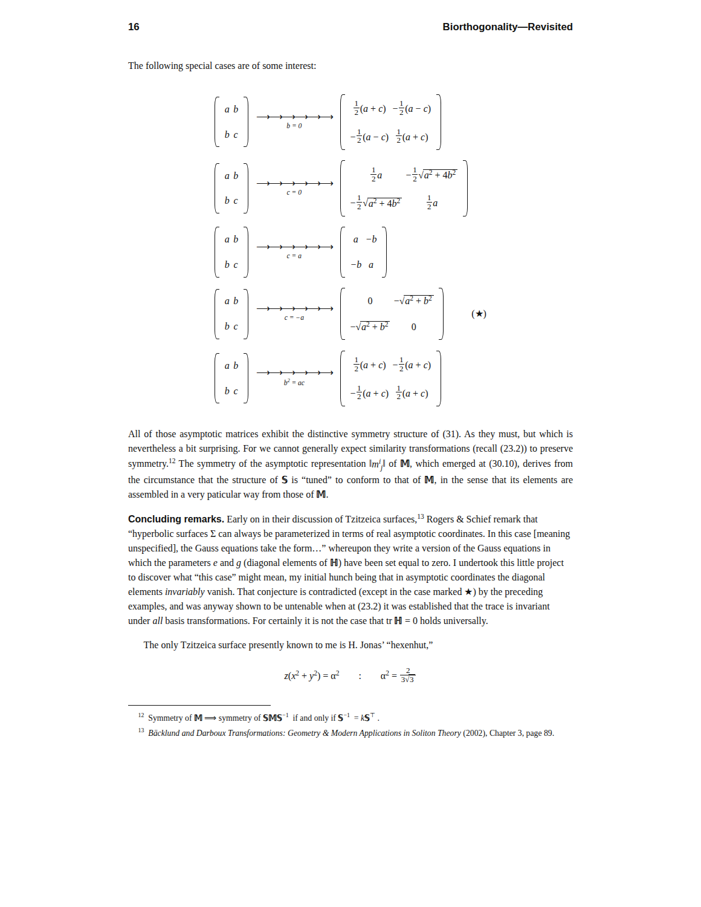16 Biorthogonality—Revisited
The following special cases are of some interest:
| / a / b / / b / c / | ⟶⟶⟶⟶⟶⟶ b = 0 | / 1 2 ( a + c ) / − 1 2 ( a − c ) / / − 1 2 ( a − c ) / 1 2 ( a + c ) / | |
| / a / b / / b / c / | ⟶⟶⟶⟶⟶⟶ c = 0 | / 1 2 a / − 1 2 √ a 2 + 4 b 2 / / − 1 2 √ a 2 + 4 b 2 / 1 2 a / | |
| / a / b / / b / c / | ⟶⟶⟶⟶⟶⟶ c = a | / a / −b / / −b / a / | |
| / a / b / / b / c / | ⟶⟶⟶⟶⟶⟶ c = −a | / 0 / − √ a 2 + b 2 / / − √ a 2 + b 2 / 0 / | (★) |
| / a / b / / b / c / | ⟶⟶⟶⟶⟶⟶ b 2 = ac | / 1 2 ( a + c ) / − 1 2 ( a + c ) / / − 1 2 ( a + c ) / 1 2 ( a + c ) / | |
All of those asymptotic matrices exhibit the distinctive symmetry structure of (31). As they must, but which is nevertheless a bit surprising. For we cannot generally expect similarity transformations (recall (23.2)) to preserve symmetry.12 The symmetry of the asymptotic representation ‖mij‖ of 𝕄, which emerged at (30.10), derives from the circumstance that the structure of 𝕊 is “tuned” to conform to that of 𝕄, in the sense that its elements are assembled in a very paticular way from those of 𝕄.
Concluding remarks.
Early on in their discussion of Tzitzeica surfaces,13 Rogers & Schief remark that “hyperbolic surfaces Σ can always be parameterized in terms of real asymptotic coordinates. In this case [meaning unspecified], the Gauss equations take the form…” whereupon they write a version of the Gauss equations in which the parameters e and g (diagonal elements of ℍ) have been set equal to zero. I undertook this little project to discover what “this case” might mean, my initial hunch being that in asymptotic coordinates the diagonal elements invariably vanish. That conjecture is contradicted (except in the case marked ★) by the preceding examples, and was anyway shown to be untenable when at (23.2) it was established that the trace is invariant under all basis transformations. For certainly it is not the case that tr ℍ = 0 holds universally.
The only Tzitzeica surface presently known to me is H. Jonas’ “hexenhut,”
z(x2 + y2) = α2 : α2 = 23√3
12 Symmetry of 𝕄 ⟹ symmetry of 𝕊𝕄𝕊−1 if and only if 𝕊−1 = k𝕊⊤.
13 Bäcklund and Darboux Transformations: Geometry & Modern Applications in Soliton Theory (2002), Chapter 3, page 89.